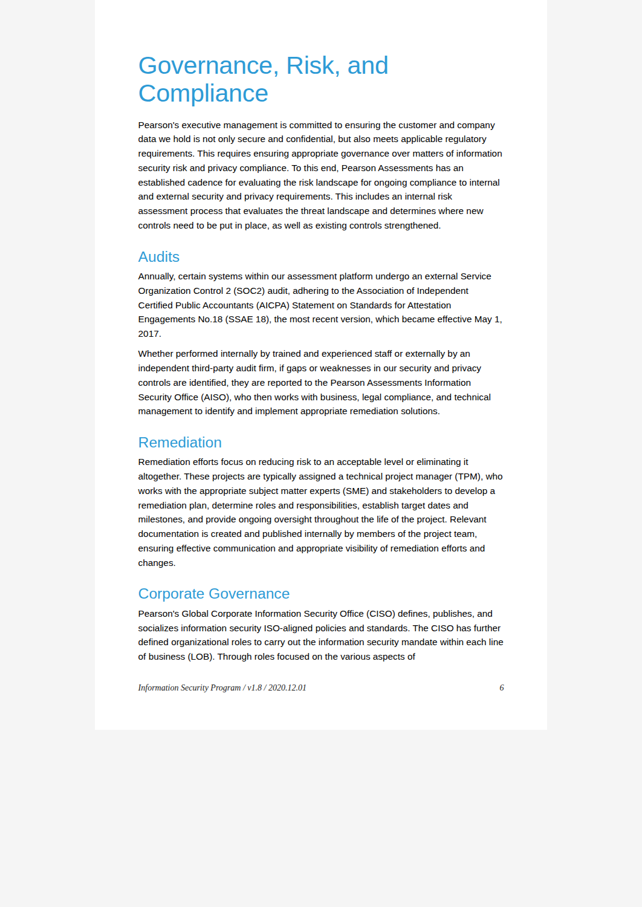Governance, Risk, and Compliance
Pearson's executive management is committed to ensuring the customer and company data we hold is not only secure and confidential, but also meets applicable regulatory requirements. This requires ensuring appropriate governance over matters of information security risk and privacy compliance. To this end, Pearson Assessments has an established cadence for evaluating the risk landscape for ongoing compliance to internal and external security and privacy requirements. This includes an internal risk assessment process that evaluates the threat landscape and determines where new controls need to be put in place, as well as existing controls strengthened.
Audits
Annually, certain systems within our assessment platform undergo an external Service Organization Control 2 (SOC2) audit, adhering to the Association of Independent Certified Public Accountants (AICPA) Statement on Standards for Attestation Engagements No.18 (SSAE 18), the most recent version, which became effective May 1, 2017.
Whether performed internally by trained and experienced staff or externally by an independent third-party audit firm, if gaps or weaknesses in our security and privacy controls are identified, they are reported to the Pearson Assessments Information Security Office (AISO), who then works with business, legal compliance, and technical management to identify and implement appropriate remediation solutions.
Remediation
Remediation efforts focus on reducing risk to an acceptable level or eliminating it altogether. These projects are typically assigned a technical project manager (TPM), who works with the appropriate subject matter experts (SME) and stakeholders to develop a remediation plan, determine roles and responsibilities, establish target dates and milestones, and provide ongoing oversight throughout the life of the project. Relevant documentation is created and published internally by members of the project team, ensuring effective communication and appropriate visibility of remediation efforts and changes.
Corporate Governance
Pearson's Global Corporate Information Security Office (CISO) defines, publishes, and socializes information security ISO-aligned policies and standards. The CISO has further defined organizational roles to carry out the information security mandate within each line of business (LOB). Through roles focused on the various aspects of
Information Security Program / v1.8 / 2020.12.01 6